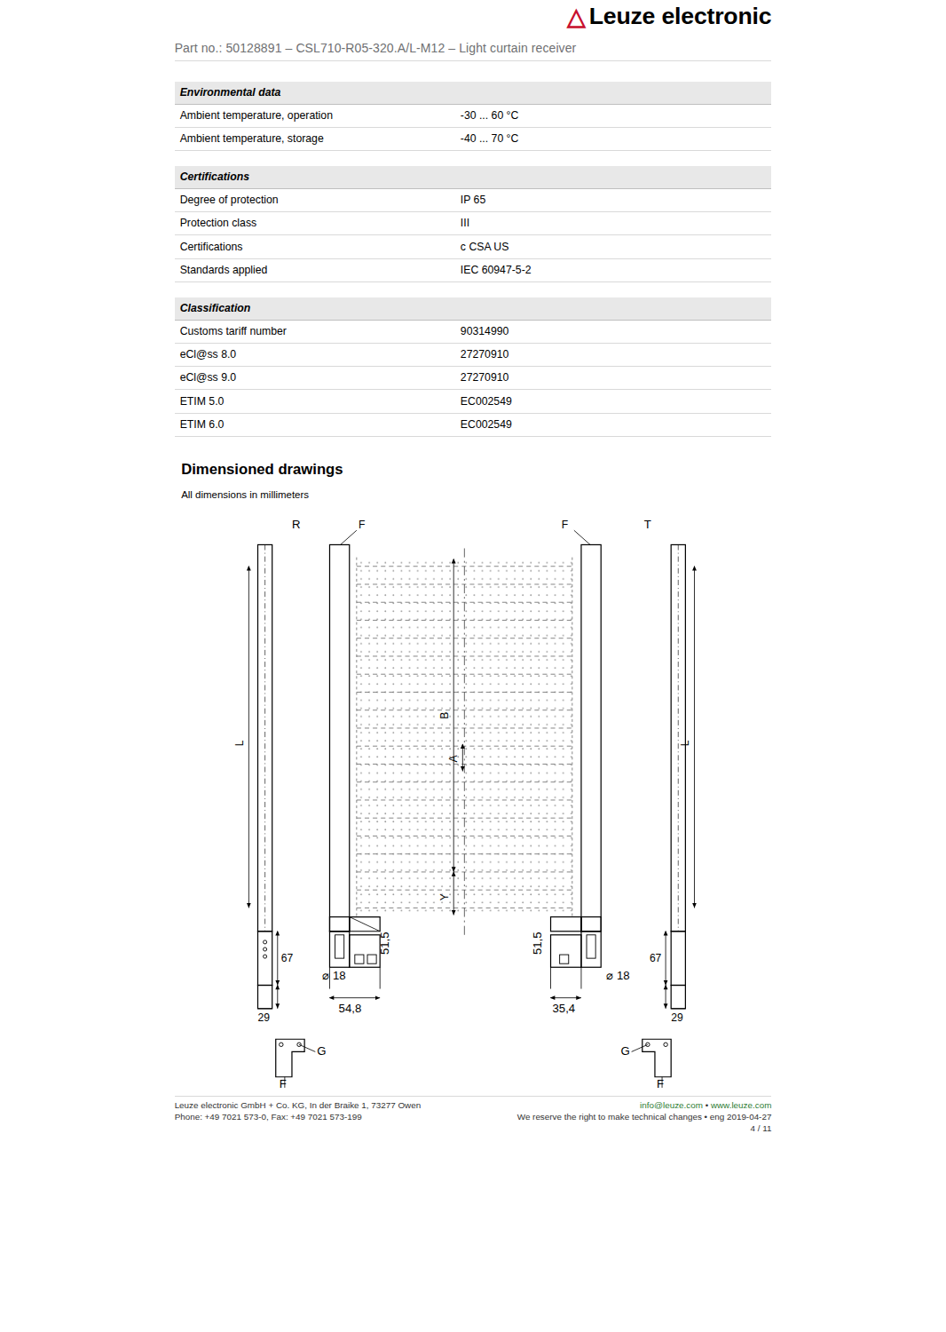△ Leuze electronic
Part no.: 50128891 – CSL710-R05-320.A/L-M12 – Light curtain receiver
Environmental data
| Ambient temperature, operation | -30 ... 60 °C |
| Ambient temperature, storage | -40 ... 70 °C |
Certifications
| Degree of protection | IP 65 |
| Protection class | III |
| Certifications | c CSA US |
| Standards applied | IEC 60947-5-2 |
Classification
| Customs tariff number | 90314990 |
| eCl@ss 8.0 | 27270910 |
| eCl@ss 9.0 | 27270910 |
| ETIM 5.0 | EC002549 |
| ETIM 6.0 | EC002549 |
Dimensioned drawings
All dimensions in millimeters
R T L 67 29 F F B A Y 51,5 ⌀ 18 54,8 51,5 ⌀ 18 35,4 L 67 29 G F G F
Leuze electronic GmbH + Co. KG, In der Braike 1, 73277 Owen
Phone: +49 7021 573-0, Fax: +49 7021 573-199
info@leuze.com • www.leuze.com
We reserve the right to make technical changes • eng 2019-04-27
4 / 11